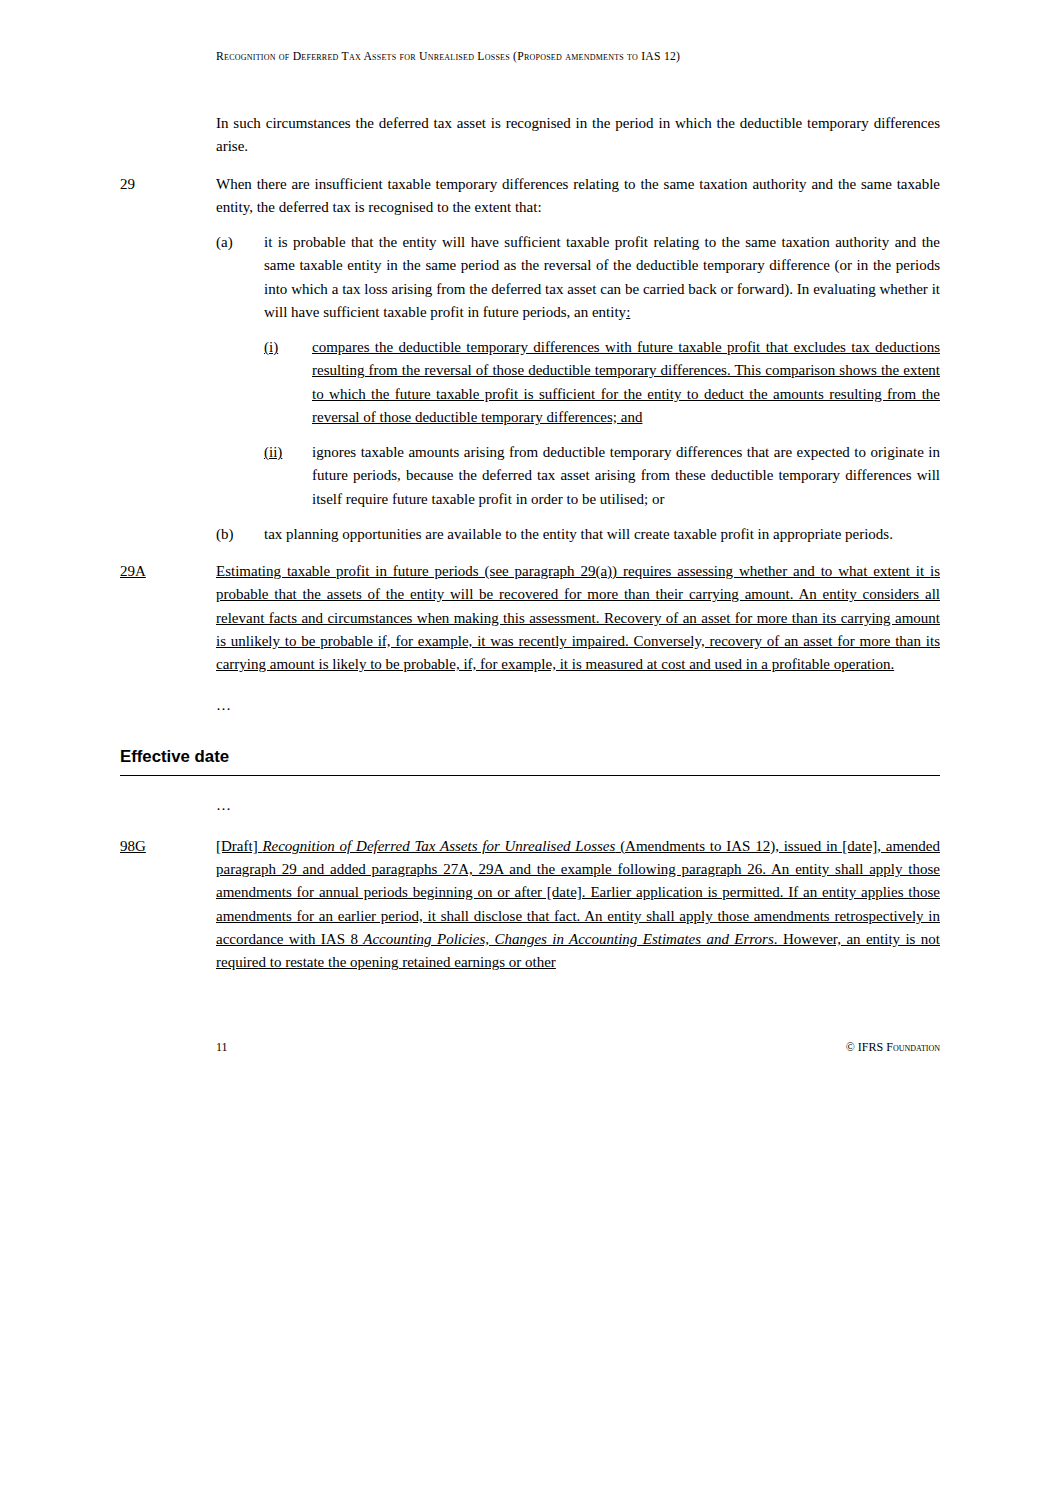Recognition of Deferred Tax Assets for Unrealised Losses (Proposed amendments to IAS 12)
In such circumstances the deferred tax asset is recognised in the period in which the deductible temporary differences arise.
29
When there are insufficient taxable temporary differences relating to the same taxation authority and the same taxable entity, the deferred tax is recognised to the extent that:
(a)
it is probable that the entity will have sufficient taxable profit relating to the same taxation authority and the same taxable entity in the same period as the reversal of the deductible temporary difference (or in the periods into which a tax loss arising from the deferred tax asset can be carried back or forward). In evaluating whether it will have sufficient taxable profit in future periods, an entity:
(i)
compares the deductible temporary differences with future taxable profit that excludes tax deductions resulting from the reversal of those deductible temporary differences. This comparison shows the extent to which the future taxable profit is sufficient for the entity to deduct the amounts resulting from the reversal of those deductible temporary differences; and
(ii)
ignores taxable amounts arising from deductible temporary differences that are expected to originate in future periods, because the deferred tax asset arising from these deductible temporary differences will itself require future taxable profit in order to be utilised; or
(b)
tax planning opportunities are available to the entity that will create taxable profit in appropriate periods.
29A
Estimating taxable profit in future periods (see paragraph 29(a)) requires assessing whether and to what extent it is probable that the assets of the entity will be recovered for more than their carrying amount. An entity considers all relevant facts and circumstances when making this assessment. Recovery of an asset for more than its carrying amount is unlikely to be probable if, for example, it was recently impaired. Conversely, recovery of an asset for more than its carrying amount is likely to be probable, if, for example, it is measured at cost and used in a profitable operation.
…
Effective date
…
98G
[Draft] Recognition of Deferred Tax Assets for Unrealised Losses (Amendments to IAS 12), issued in [date], amended paragraph 29 and added paragraphs 27A, 29A and the example following paragraph 26. An entity shall apply those amendments for annual periods beginning on or after [date]. Earlier application is permitted. If an entity applies those amendments for an earlier period, it shall disclose that fact. An entity shall apply those amendments retrospectively in accordance with IAS 8 Accounting Policies, Changes in Accounting Estimates and Errors. However, an entity is not required to restate the opening retained earnings or other
11
© IFRS Foundation